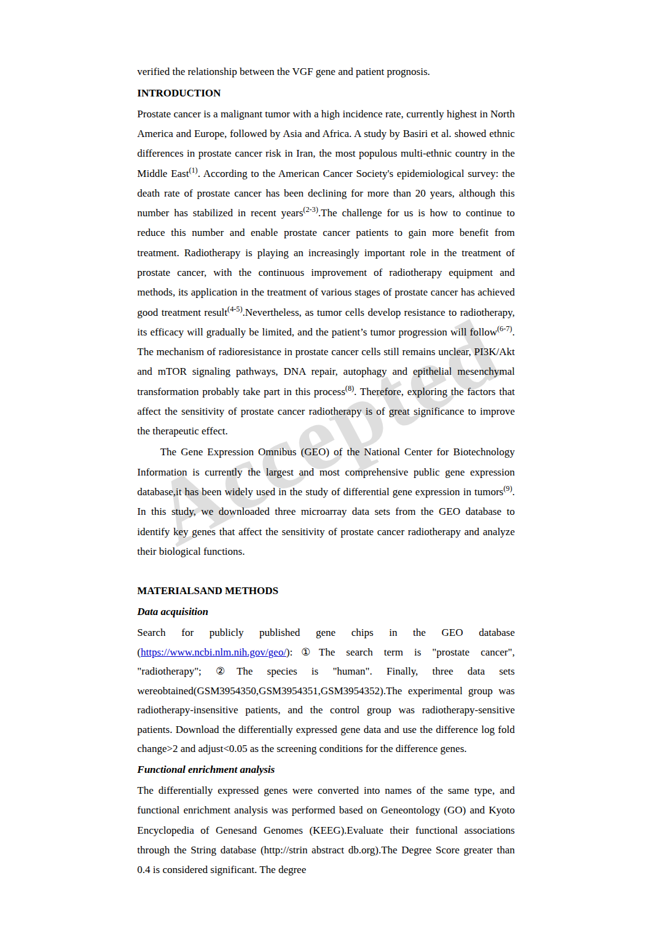Accepted
verified the relationship between the VGF gene and patient prognosis.
INTRODUCTION
Prostate cancer is a malignant tumor with a high incidence rate, currently highest in North America and Europe, followed by Asia and Africa. A study by Basiri et al. showed ethnic differences in prostate cancer risk in Iran, the most populous multi-ethnic country in the Middle East(1). According to the American Cancer Society's epidemiological survey: the death rate of prostate cancer has been declining for more than 20 years, although this number has stabilized in recent years(2-3).The challenge for us is how to continue to reduce this number and enable prostate cancer patients to gain more benefit from treatment. Radiotherapy is playing an increasingly important role in the treatment of prostate cancer, with the continuous improvement of radiotherapy equipment and methods, its application in the treatment of various stages of prostate cancer has achieved good treatment result(4-5).Nevertheless, as tumor cells develop resistance to radiotherapy, its efficacy will gradually be limited, and the patient’s tumor progression will follow(6-7). The mechanism of radioresistance in prostate cancer cells still remains unclear, PI3K/Akt and mTOR signaling pathways, DNA repair, autophagy and epithelial mesenchymal transformation probably take part in this process(8). Therefore, exploring the factors that affect the sensitivity of prostate cancer radiotherapy is of great significance to improve the therapeutic effect.
The Gene Expression Omnibus (GEO) of the National Center for Biotechnology Information is currently the largest and most comprehensive public gene expression database,it has been widely used in the study of differential gene expression in tumors(9). In this study, we downloaded three microarray data sets from the GEO database to identify key genes that affect the sensitivity of prostate cancer radiotherapy and analyze their biological functions.
MATERIALSAND METHODS
Data acquisition
Search for publicly published gene chips in the GEO database (https://www.ncbi.nlm.nih.gov/geo/):①The search term is "prostate cancer", "radiotherapy"; ②The species is "human". Finally, three data sets wereobtained(GSM3954350,GSM3954351,GSM3954352).The experimental group was radiotherapy-insensitive patients, and the control group was radiotherapy-sensitive patients. Download the differentially expressed gene data and use the difference log fold change>2 and adjust<0.05 as the screening conditions for the difference genes.
Functional enrichment analysis
The differentially expressed genes were converted into names of the same type, and functional enrichment analysis was performed based on Geneontology (GO) and Kyoto Encyclopedia of Genesand Genomes (KEEG).Evaluate their functional associations through the String database (http://strin abstract db.org).The Degree Score greater than 0.4 is considered significant. The degree